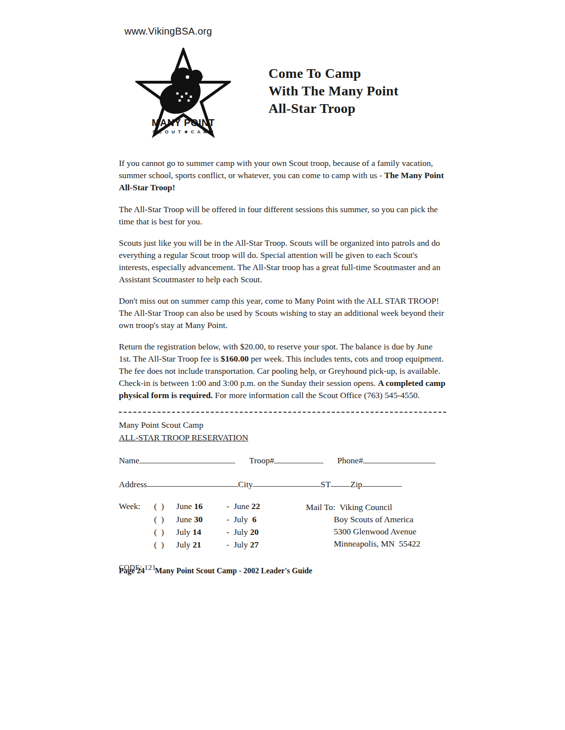www.VikingBSA.org
MANY POINT S C O U T ★ C A M P
Come To Camp
With The Many Point
All-Star Troop
If you cannot go to summer camp with your own Scout troop, because of a family vacation, summer school, sports conflict, or whatever, you can come to camp with us - The Many Point All-Star Troop!
The All-Star Troop will be offered in four different sessions this summer, so you can pick the time that is best for you.
Scouts just like you will be in the All-Star Troop. Scouts will be organized into patrols and do everything a regular Scout troop will do. Special attention will be given to each Scout's interests, especially advancement. The All-Star troop has a great full-time Scoutmaster and an Assistant Scoutmaster to help each Scout.
Don't miss out on summer camp this year, come to Many Point with the ALL STAR TROOP! The All-Star Troop can also be used by Scouts wishing to stay an additional week beyond their own troop's stay at Many Point.
Return the registration below, with $20.00, to reserve your spot. The balance is due by June 1st. The All-Star Troop fee is $160.00 per week. This includes tents, cots and troop equipment. The fee does not include transportation. Car pooling help, or Greyhound pick-up, is available. Check-in is between 1:00 and 3:00 p.m. on the Sunday their session opens. A completed camp physical form is required. For more information call the Scout Office (763) 545-4550.
Many Point Scout Camp
ALL-STAR TROOP RESERVATION
Name Troop# Phone#
Address City ST Zip
| Week: | ( ) | June 16 | - | June 22 |
| | ( ) | June 30 | - | July 6 |
| | ( ) | July 14 | - | July 20 |
| | ( ) | July 21 | - | July 27 |
Mail To: Viking Council
Boy Scouts of America
5300 Glenwood Avenue
Minneapolis, MN 55422
CODE: 121
Page 24 Many Point Scout Camp - 2002 Leader's Guide